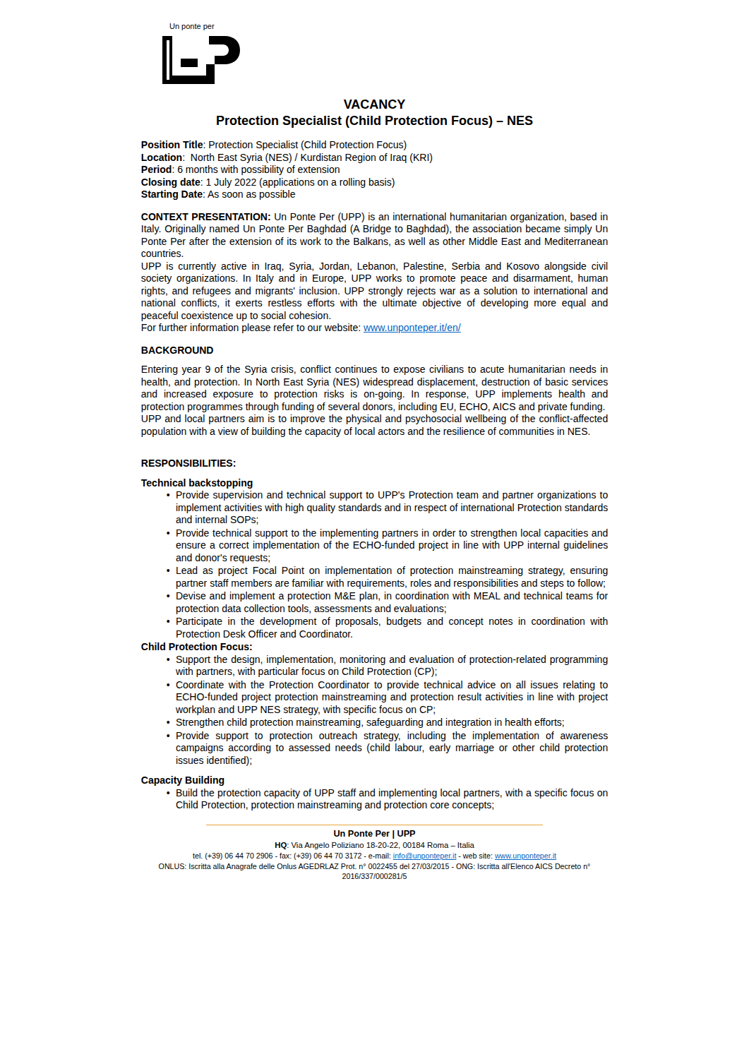Un ponte per
VACANCY Protection Specialist (Child Protection Focus) – NES
Position Title: Protection Specialist (Child Protection Focus)
Location: North East Syria (NES) / Kurdistan Region of Iraq (KRI)
Period: 6 months with possibility of extension
Closing date: 1 July 2022 (applications on a rolling basis)
Starting Date: As soon as possible
CONTEXT PRESENTATION: Un Ponte Per (UPP) is an international humanitarian organization, based in Italy. Originally named Un Ponte Per Baghdad (A Bridge to Baghdad), the association became simply Un Ponte Per after the extension of its work to the Balkans, as well as other Middle East and Mediterranean countries.
UPP is currently active in Iraq, Syria, Jordan, Lebanon, Palestine, Serbia and Kosovo alongside civil society organizations. In Italy and in Europe, UPP works to promote peace and disarmament, human rights, and refugees and migrants' inclusion. UPP strongly rejects war as a solution to international and national conflicts, it exerts restless efforts with the ultimate objective of developing more equal and peaceful coexistence up to social cohesion.
For further information please refer to our website: www.unponteper.it/en/
BACKGROUND
Entering year 9 of the Syria crisis, conflict continues to expose civilians to acute humanitarian needs in health, and protection. In North East Syria (NES) widespread displacement, destruction of basic services and increased exposure to protection risks is on-going. In response, UPP implements health and protection programmes through funding of several donors, including EU, ECHO, AICS and private funding.
UPP and local partners aim is to improve the physical and psychosocial wellbeing of the conflict-affected population with a view of building the capacity of local actors and the resilience of communities in NES.
RESPONSIBILITIES:
Technical backstopping
Provide supervision and technical support to UPP's Protection team and partner organizations to implement activities with high quality standards and in respect of international Protection standards and internal SOPs;
Provide technical support to the implementing partners in order to strengthen local capacities and ensure a correct implementation of the ECHO-funded project in line with UPP internal guidelines and donor's requests;
Lead as project Focal Point on implementation of protection mainstreaming strategy, ensuring partner staff members are familiar with requirements, roles and responsibilities and steps to follow;
Devise and implement a protection M&E plan, in coordination with MEAL and technical teams for protection data collection tools, assessments and evaluations;
Participate in the development of proposals, budgets and concept notes in coordination with Protection Desk Officer and Coordinator.
Child Protection Focus:
Support the design, implementation, monitoring and evaluation of protection-related programming with partners, with particular focus on Child Protection (CP);
Coordinate with the Protection Coordinator to provide technical advice on all issues relating to ECHO-funded project protection mainstreaming and protection result activities in line with project workplan and UPP NES strategy, with specific focus on CP;
Strengthen child protection mainstreaming, safeguarding and integration in health efforts;
Provide support to protection outreach strategy, including the implementation of awareness campaigns according to assessed needs (child labour, early marriage or other child protection issues identified);
Capacity Building
Build the protection capacity of UPP staff and implementing local partners, with a specific focus on Child Protection, protection mainstreaming and protection core concepts;
Un Ponte Per | UPP
HQ: Via Angelo Poliziano 18-20-22, 00184 Roma – Italia
tel. (+39) 06 44 70 2906 - fax: (+39) 06 44 70 3172 - e-mail: info@unponteper.it - web site: www.unponteper.it
ONLUS: Iscritta alla Anagrafe delle Onlus AGEDRLAZ Prot. n° 0022455 del 27/03/2015 - ONG: Iscritta all'Elenco AICS Decreto n° 2016/337/000281/5